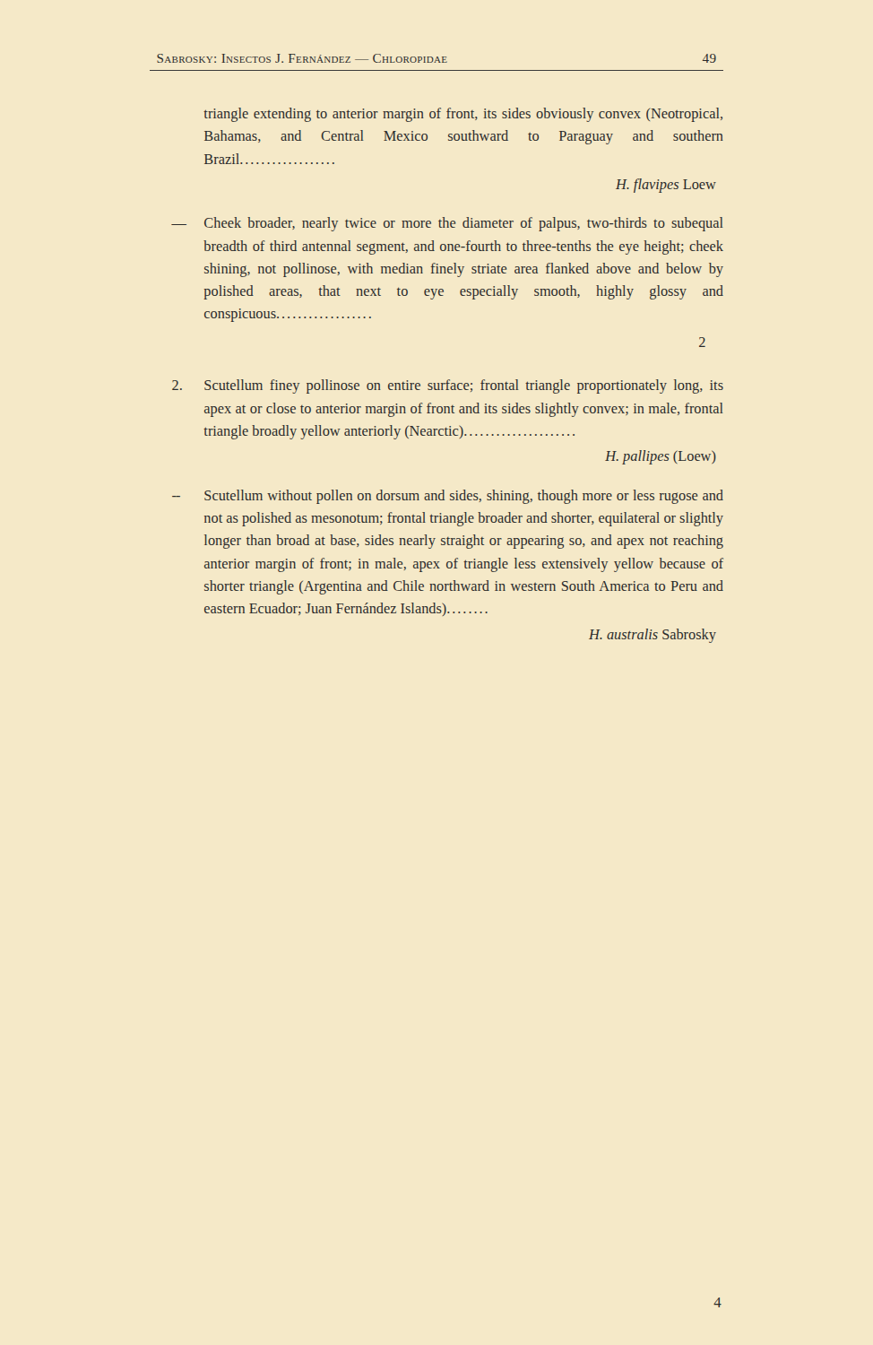Sabrosky: Insectos J. Fernández — Chloropidae 49
triangle extending to anterior margin of front, its sides obviously convex (Neotropical, Bahamas, and Central Mexico southward to Paraguay and southern Brazil..................
H. flavipes Loew
— Cheek broader, nearly twice or more the diameter of palpus, two-thirds to subequal breadth of third antennal segment, and one-fourth to three-tenths the eye height; cheek shining, not pollinose, with median finely striate area flanked above and below by polished areas, that next to eye especially smooth, highly glossy and conspicuous..................
2
2. Scutellum finey pollinose on entire surface; frontal triangle proportionately long, its apex at or close to anterior margin of front and its sides slightly convex; in male, frontal triangle broadly yellow anteriorly (Nearctic).....................
H. pallipes (Loew)
-- Scutellum without pollen on dorsum and sides, shining, though more or less rugose and not as polished as mesonotum; frontal triangle broader and shorter, equilateral or slightly longer than broad at base, sides nearly straight or appearing so, and apex not reaching anterior margin of front; in male, apex of triangle less extensively yellow because of shorter triangle (Argentina and Chile northward in western South America to Peru and eastern Ecuador; Juan Fernández Islands)........
H. australis Sabrosky
4